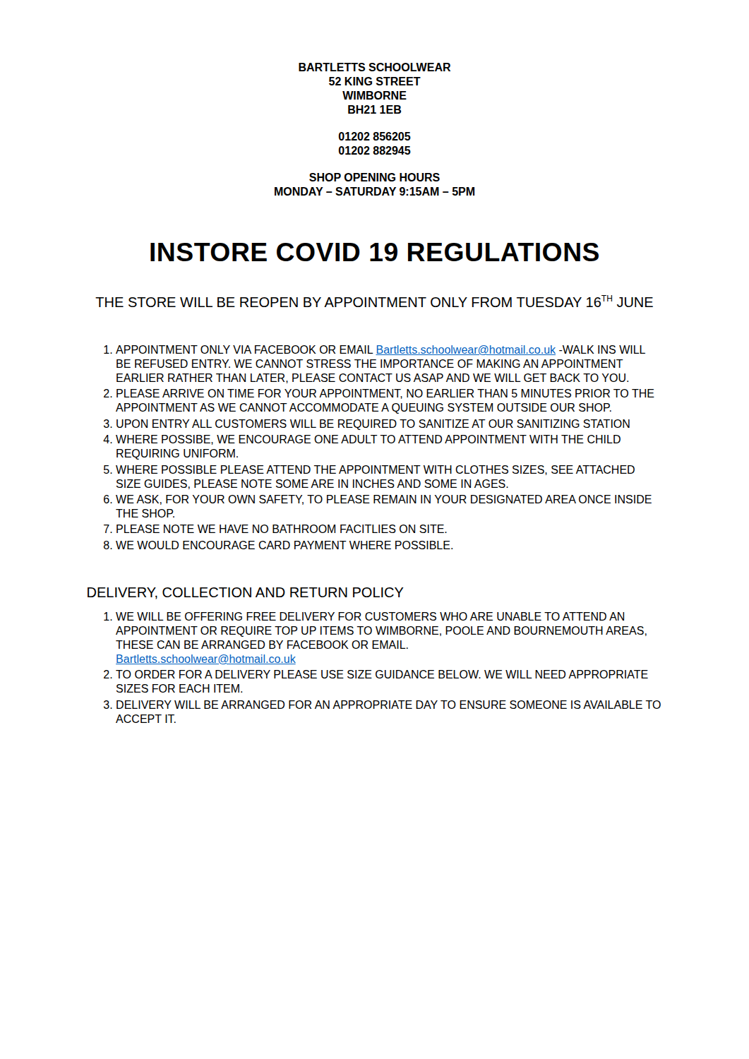BARTLETTS SCHOOLWEAR
52 KING STREET
WIMBORNE
BH21 1EB
01202 856205
01202 882945
SHOP OPENING HOURS
MONDAY – SATURDAY 9:15AM – 5PM
INSTORE COVID 19 REGULATIONS
THE STORE WILL BE REOPEN BY APPOINTMENT ONLY FROM TUESDAY 16TH JUNE
APPOINTMENT ONLY VIA FACEBOOK OR EMAIL Bartletts.schoolwear@hotmail.co.uk -WALK INS WILL BE REFUSED ENTRY. WE CANNOT STRESS THE IMPORTANCE OF MAKING AN APPOINTMENT EARLIER RATHER THAN LATER, PLEASE CONTACT US ASAP AND WE WILL GET BACK TO YOU.
PLEASE ARRIVE ON TIME FOR YOUR APPOINTMENT, NO EARLIER THAN 5 MINUTES PRIOR TO THE APPOINTMENT AS WE CANNOT ACCOMMODATE A QUEUING SYSTEM OUTSIDE OUR SHOP.
UPON ENTRY ALL CUSTOMERS WILL BE REQUIRED TO SANITIZE AT OUR SANITIZING STATION
WHERE POSSIBE, WE ENCOURAGE ONE ADULT TO ATTEND APPOINTMENT WITH THE CHILD REQUIRING UNIFORM.
WHERE POSSIBLE PLEASE ATTEND THE APPOINTMENT WITH CLOTHES SIZES, SEE ATTACHED SIZE GUIDES, PLEASE NOTE SOME ARE IN INCHES AND SOME IN AGES.
WE ASK, FOR YOUR OWN SAFETY, TO PLEASE REMAIN IN YOUR DESIGNATED AREA ONCE INSIDE THE SHOP.
PLEASE NOTE WE HAVE NO BATHROOM FACITLIES ON SITE.
WE WOULD ENCOURAGE CARD PAYMENT WHERE POSSIBLE.
DELIVERY, COLLECTION AND RETURN POLICY
WE WILL BE OFFERING FREE DELIVERY FOR CUSTOMERS WHO ARE UNABLE TO ATTEND AN APPOINTMENT OR REQUIRE TOP UP ITEMS TO WIMBORNE, POOLE AND BOURNEMOUTH AREAS, THESE CAN BE ARRANGED BY FACEBOOK OR EMAIL.
Bartletts.schoolwear@hotmail.co.uk
TO ORDER FOR A DELIVERY PLEASE USE SIZE GUIDANCE BELOW. WE WILL NEED APPROPRIATE SIZES FOR EACH ITEM.
DELIVERY WILL BE ARRANGED FOR AN APPROPRIATE DAY TO ENSURE SOMEONE IS AVAILABLE TO ACCEPT IT.